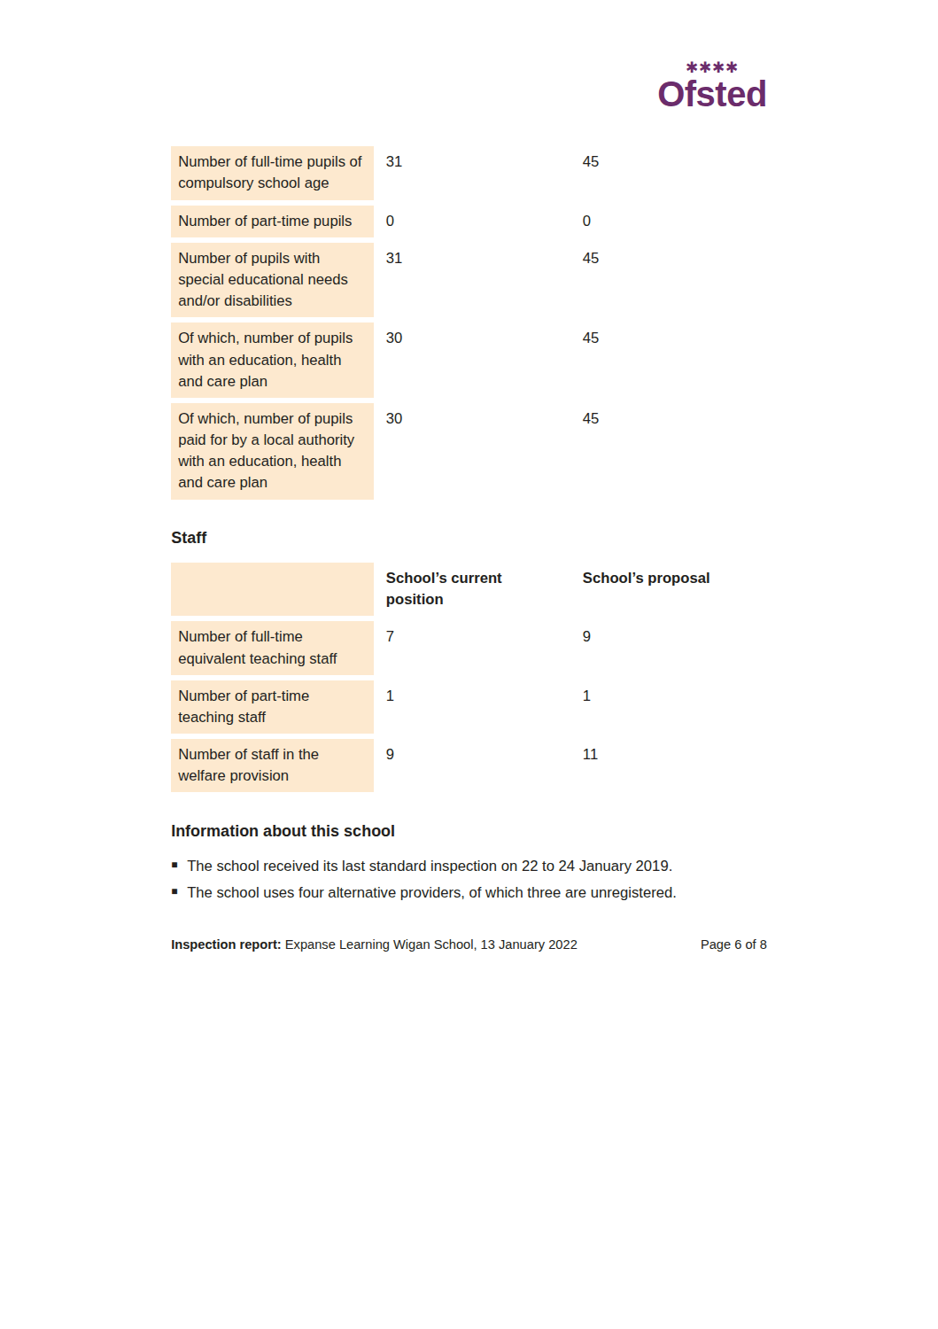✱✱✱✱
Ofsted
| Number of full-time pupils of compulsory school age | 31 | 45 |
| Number of part-time pupils | 0 | 0 |
| Number of pupils with special educational needs and/or disabilities | 31 | 45 |
| Of which, number of pupils with an education, health and care plan | 30 | 45 |
| Of which, number of pupils paid for by a local authority with an education, health and care plan | 30 | 45 |
Staff
| | School’s current position | School’s proposal |
| --- | --- | --- |
| Number of full-time equivalent teaching staff | 7 | 9 |
| Number of part-time teaching staff | 1 | 1 |
| Number of staff in the welfare provision | 9 | 11 |
Information about this school
The school received its last standard inspection on 22 to 24 January 2019.
The school uses four alternative providers, of which three are unregistered.
Inspection report: Expanse Learning Wigan School, 13 January 2022
Page 6 of 8